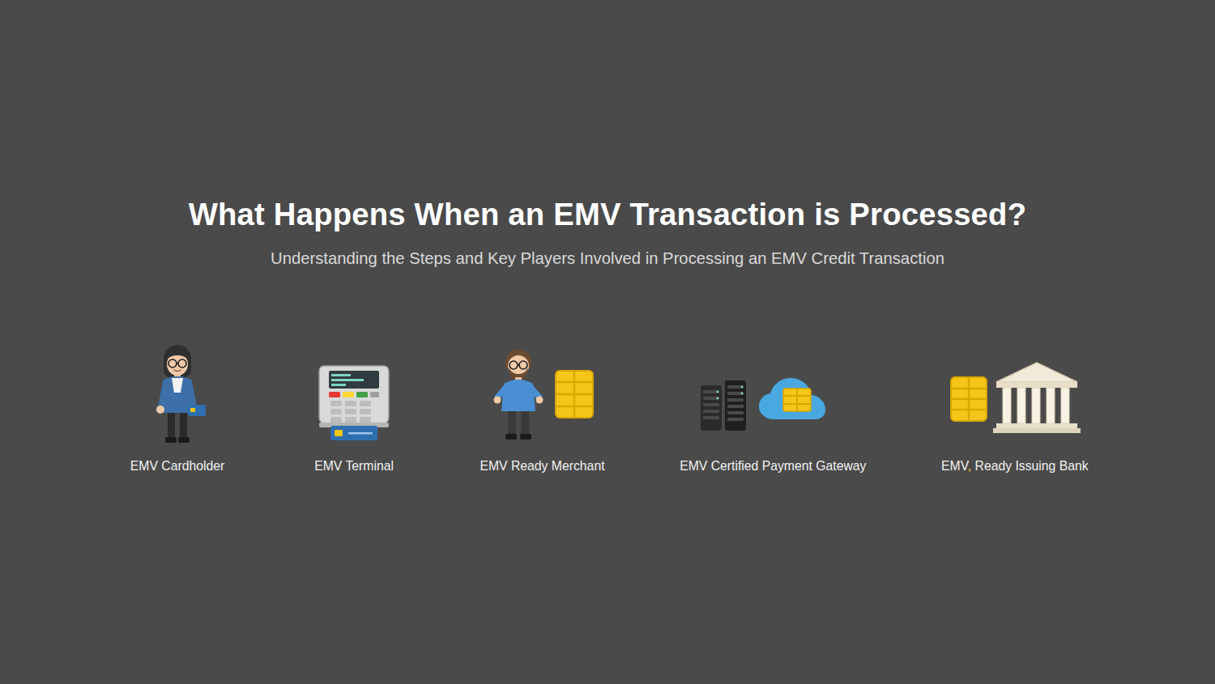What Happens When an EMV Transaction is Processed?
Understanding the Steps and Key Players Involved in Processing an EMV Credit Transaction
EMV Cardholder
EMV Terminal
EMV Ready Merchant
EMV Certified Payment Gateway
EMV, Ready Issuing Bank